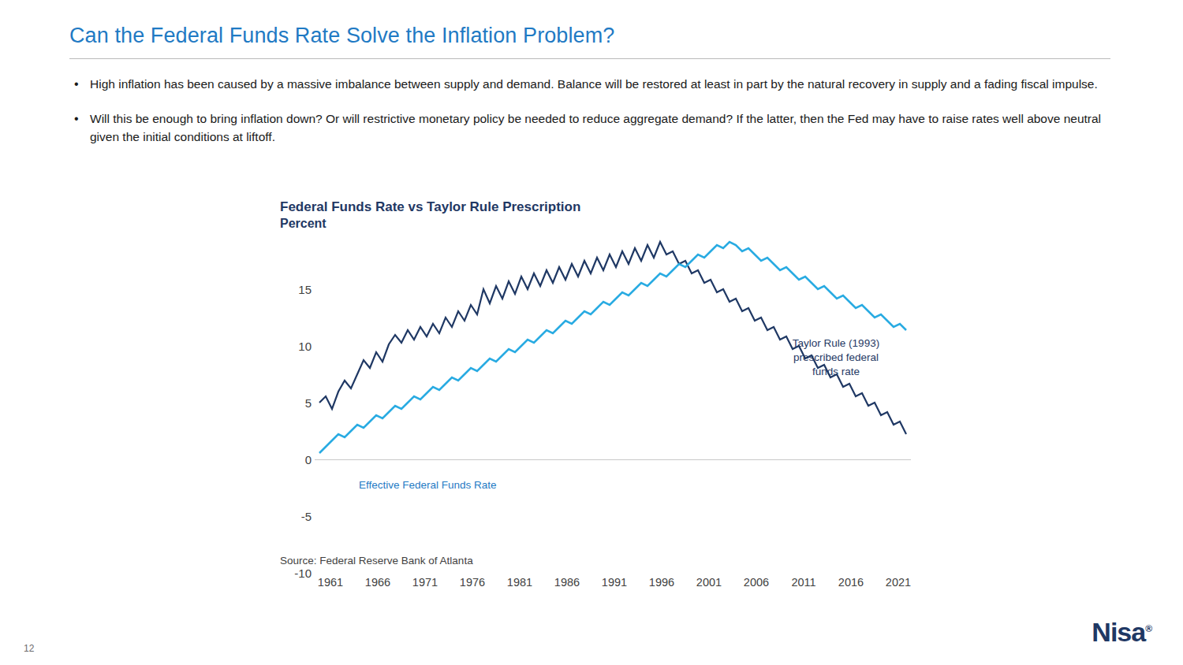Can the Federal Funds Rate Solve the Inflation Problem?
High inflation has been caused by a massive imbalance between supply and demand. Balance will be restored at least in part by the natural recovery in supply and a fading fiscal impulse.
Will this be enough to bring inflation down? Or will restrictive monetary policy be needed to reduce aggregate demand? If the latter, then the Fed may have to raise rates well above neutral given the initial conditions at liftoff.
Federal Funds Rate vs Taylor Rule Prescription
Percent
15 10 5 0 -5 -10
Taylor Rule (1993)
prescribed federal
funds rate
Effective Federal Funds Rate
1961 1966 1971 1976 1981 1986 1991 1996 2001 2006 2011 2016 2021
Source: Federal Reserve Bank of Atlanta
12
Nisa®